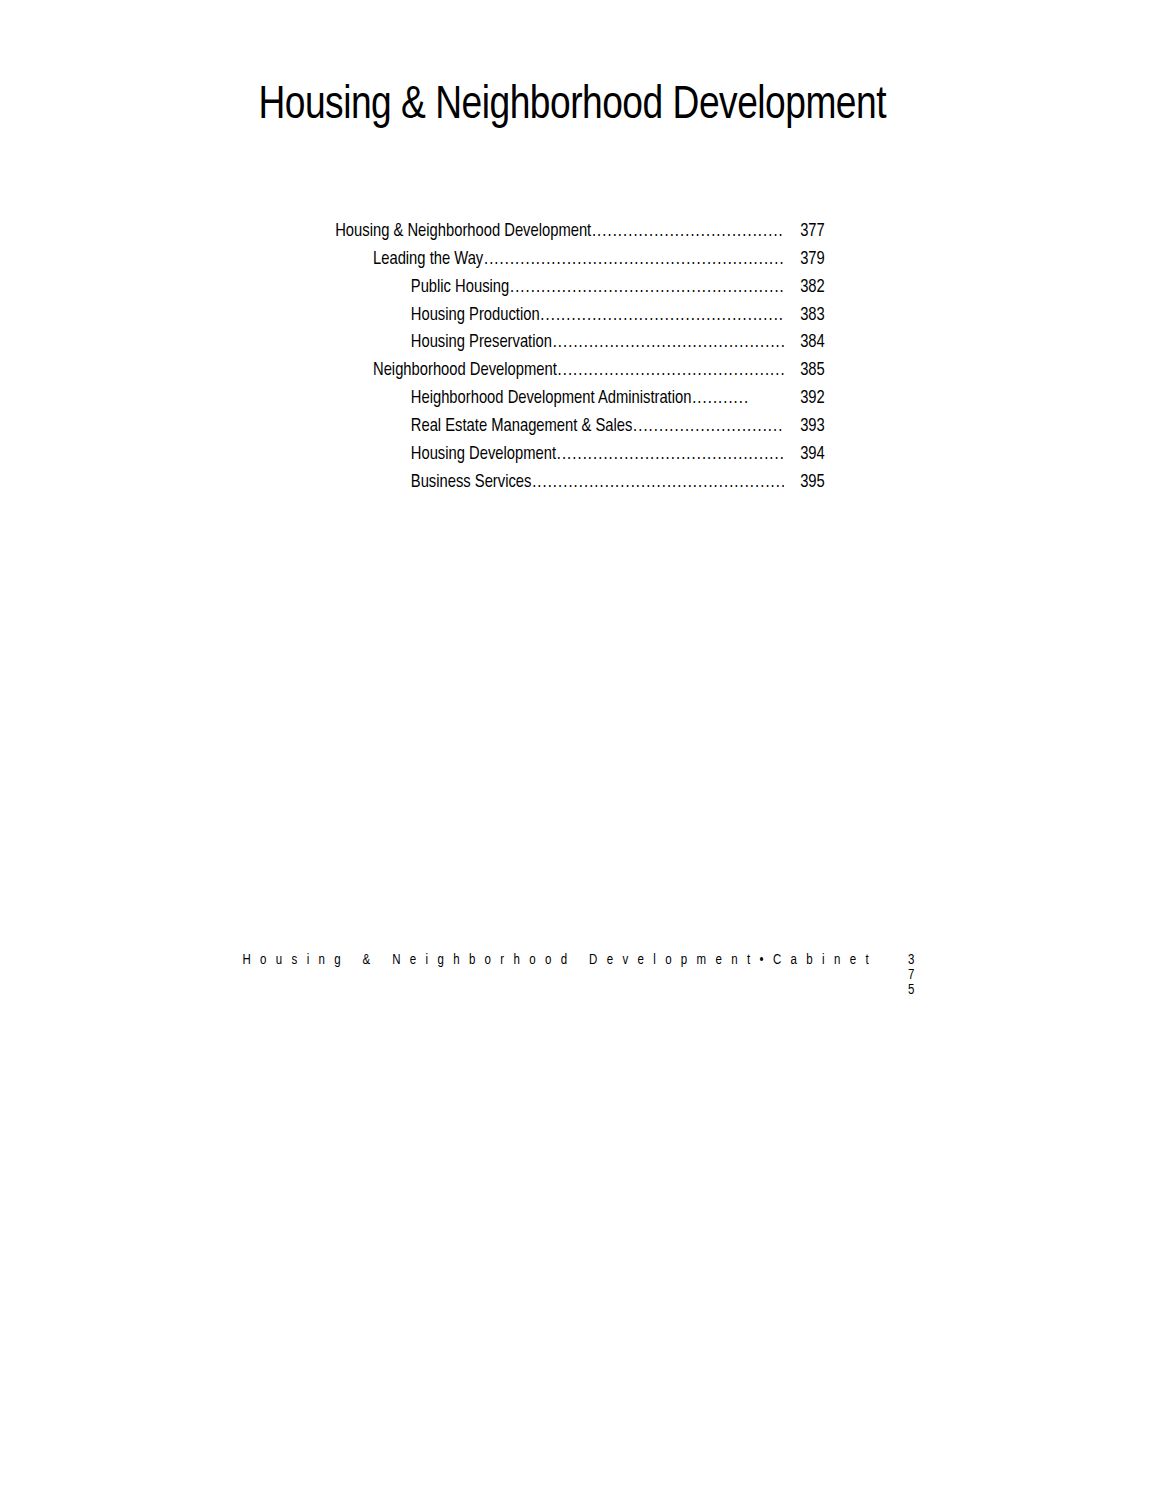Housing & Neighborhood Development
Housing & Neighborhood Development ....................................... 377
Leading the Way ......................................................................... 379
Public Housing ............................................................. 382
Housing Production ..................................................... 383
Housing Preservation ................................................. 384
Neighborhood Development .................................................... 385
Heighborhood Development Administration ........... 392
Real Estate Management & Sales ............................. 393
Housing Development ................................................. 394
Business Services ....................................................... 395
H o u s i n g & N e i g h b o r h o o d D e v e l o p m e n t • C a b i n e t 3 7 5